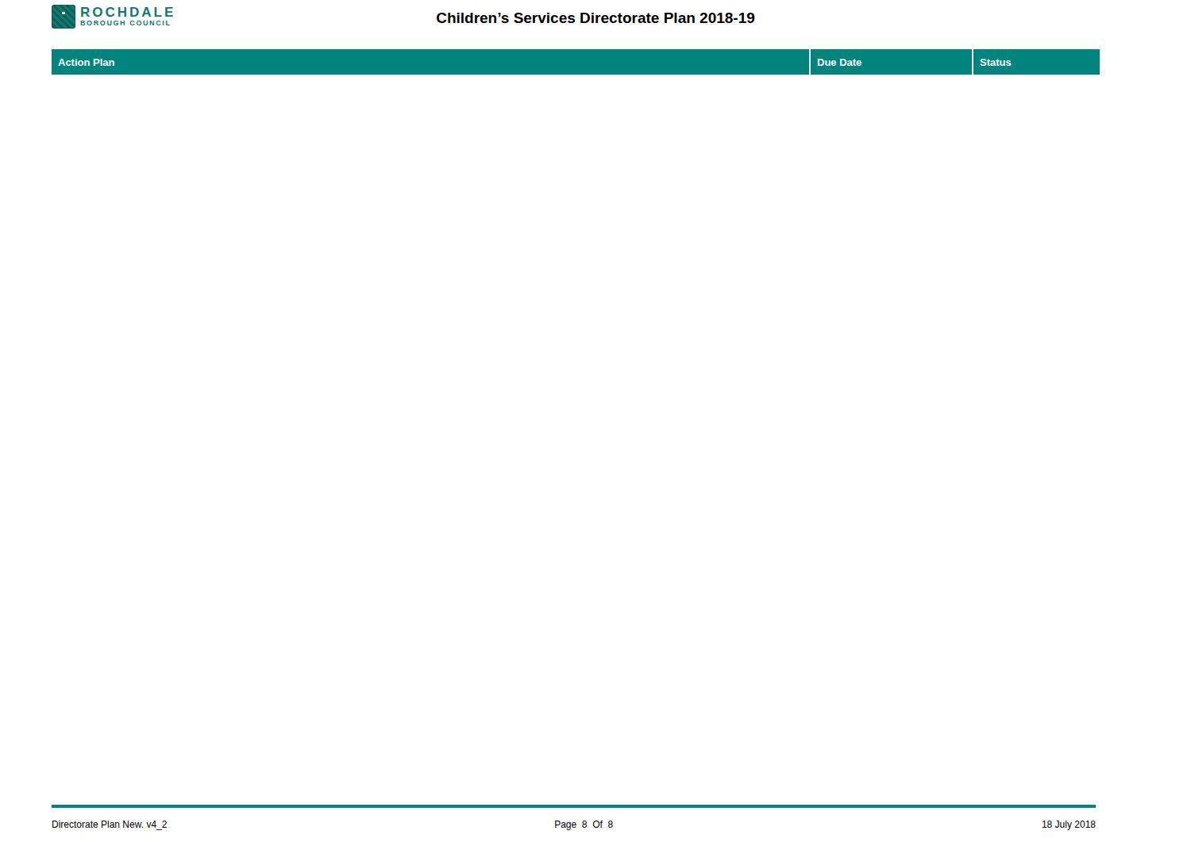ROCHDALE
BOROUGH COUNCIL
Children’s Services Directorate Plan 2018-19
| Action Plan | Due Date | Status |
| --- | --- | --- |
Directorate Plan New. v4_2
Page 8 Of 8
18 July 2018